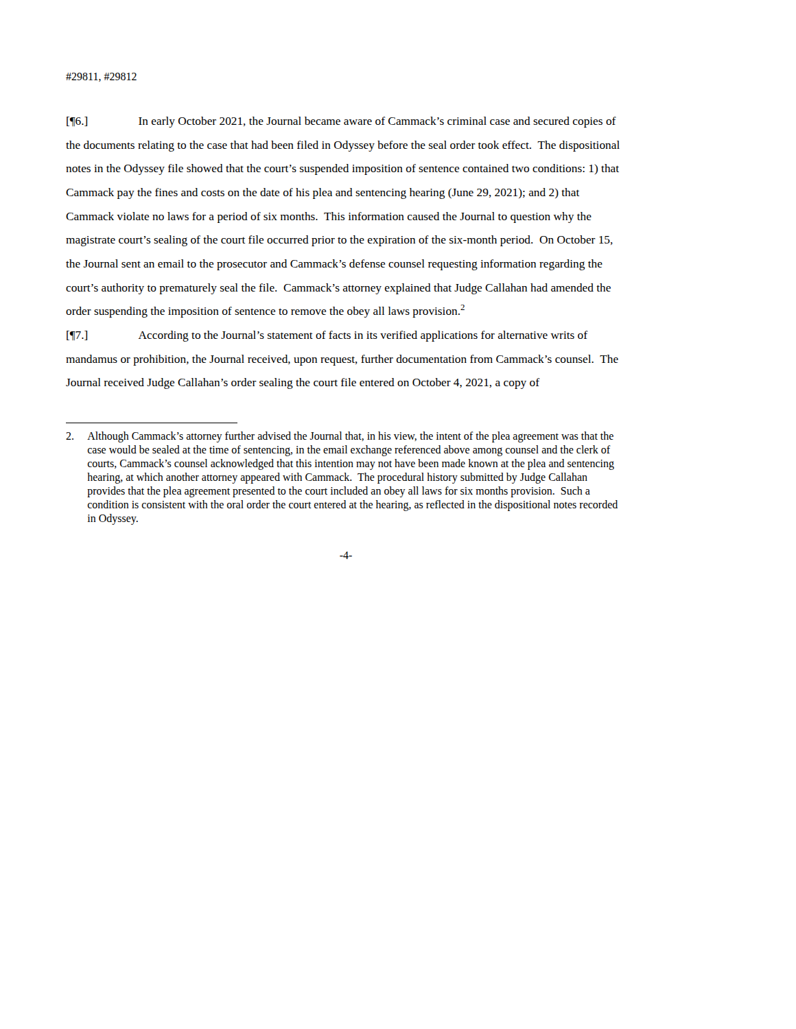#29811, #29812
[¶6.] In early October 2021, the Journal became aware of Cammack’s criminal case and secured copies of the documents relating to the case that had been filed in Odyssey before the seal order took effect. The dispositional notes in the Odyssey file showed that the court’s suspended imposition of sentence contained two conditions: 1) that Cammack pay the fines and costs on the date of his plea and sentencing hearing (June 29, 2021); and 2) that Cammack violate no laws for a period of six months. This information caused the Journal to question why the magistrate court’s sealing of the court file occurred prior to the expiration of the six-month period. On October 15, the Journal sent an email to the prosecutor and Cammack’s defense counsel requesting information regarding the court’s authority to prematurely seal the file. Cammack’s attorney explained that Judge Callahan had amended the order suspending the imposition of sentence to remove the obey all laws provision.2
[¶7.] According to the Journal’s statement of facts in its verified applications for alternative writs of mandamus or prohibition, the Journal received, upon request, further documentation from Cammack’s counsel. The Journal received Judge Callahan’s order sealing the court file entered on October 4, 2021, a copy of
2.
Although Cammack’s attorney further advised the Journal that, in his view, the intent of the plea agreement was that the case would be sealed at the time of sentencing, in the email exchange referenced above among counsel and the clerk of courts, Cammack’s counsel acknowledged that this intention may not have been made known at the plea and sentencing hearing, at which another attorney appeared with Cammack. The procedural history submitted by Judge Callahan provides that the plea agreement presented to the court included an obey all laws for six months provision. Such a condition is consistent with the oral order the court entered at the hearing, as reflected in the dispositional notes recorded in Odyssey.
-4-